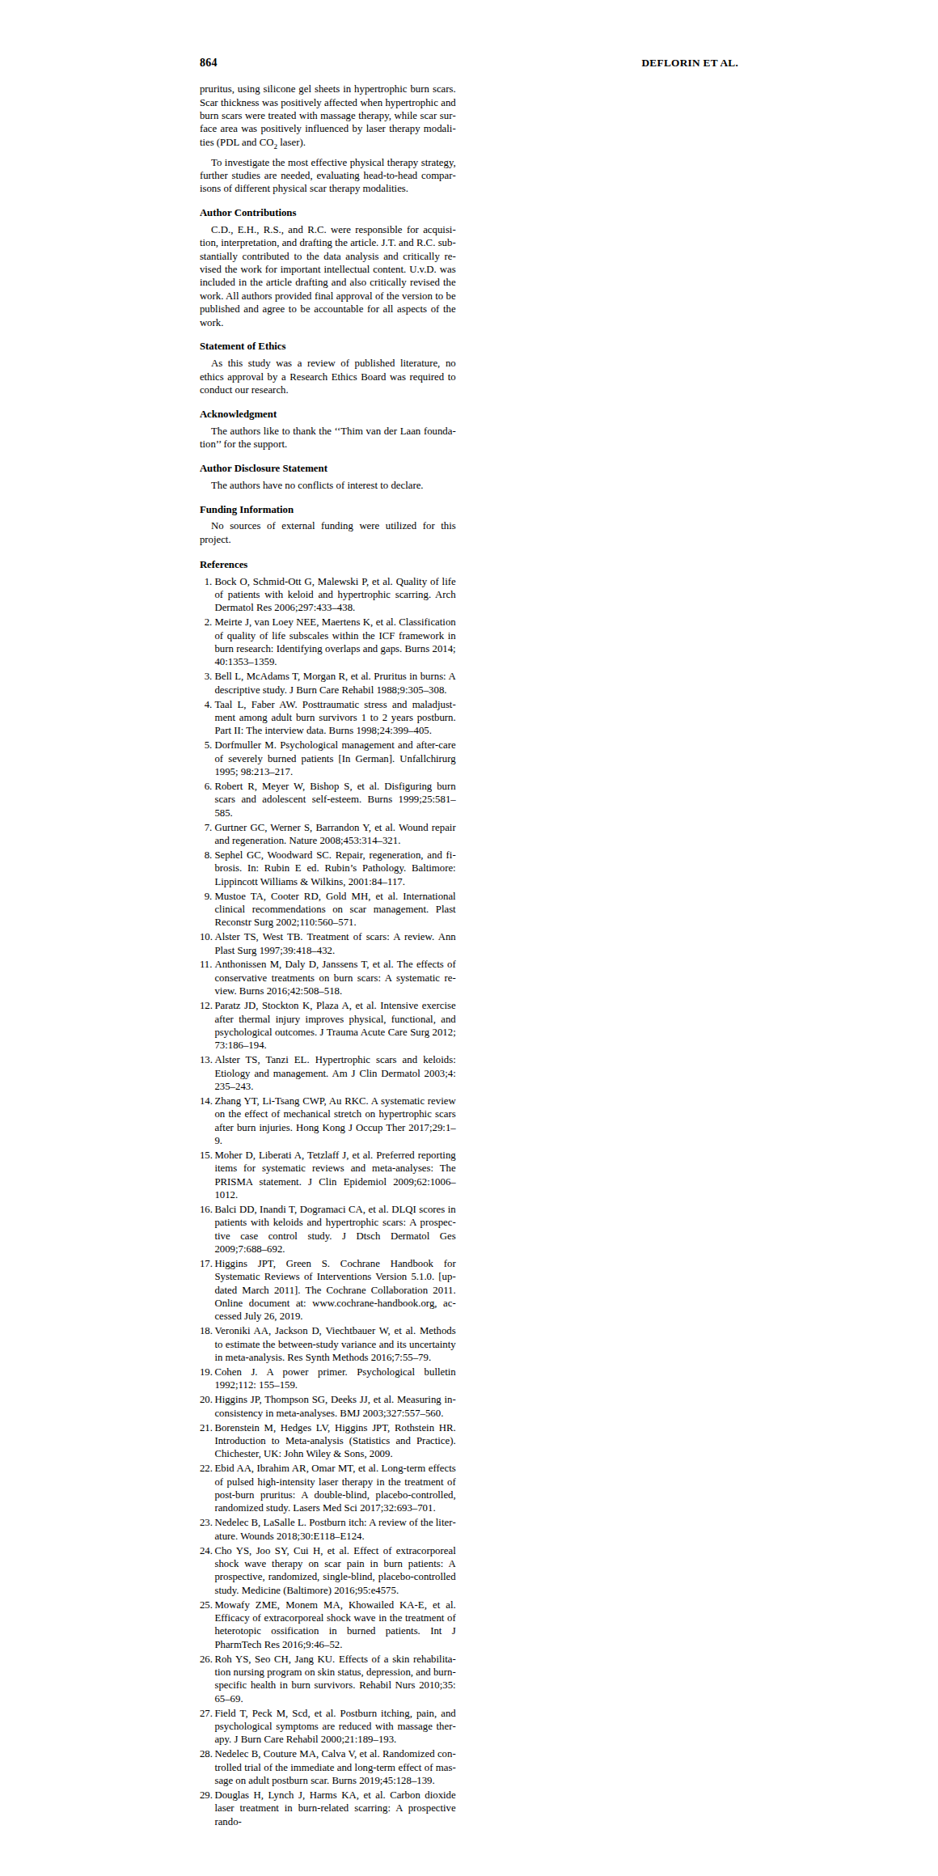864 Deflorin et al.
pruritus, using silicone gel sheets in hypertrophic burn scars. Scar thickness was positively affected when hypertrophic and burn scars were treated with massage therapy, while scar surface area was positively influenced by laser therapy modalities (PDL and CO2 laser).
To investigate the most effective physical therapy strategy, further studies are needed, evaluating head-to-head comparisons of different physical scar therapy modalities.
Author Contributions
C.D., E.H., R.S., and R.C. were responsible for acquisition, interpretation, and drafting the article. J.T. and R.C. substantially contributed to the data analysis and critically revised the work for important intellectual content. U.v.D. was included in the article drafting and also critically revised the work. All authors provided final approval of the version to be published and agree to be accountable for all aspects of the work.
Statement of Ethics
As this study was a review of published literature, no ethics approval by a Research Ethics Board was required to conduct our research.
Acknowledgment
The authors like to thank the ‘‘Thim van der Laan foundation’’ for the support.
Author Disclosure Statement
The authors have no conflicts of interest to declare.
Funding Information
No sources of external funding were utilized for this project.
References
Bock O, Schmid-Ott G, Malewski P, et al. Quality of life of patients with keloid and hypertrophic scarring. Arch Dermatol Res 2006;297:433–438.
Meirte J, van Loey NEE, Maertens K, et al. Classification of quality of life subscales within the ICF framework in burn research: Identifying overlaps and gaps. Burns 2014; 40:1353–1359.
Bell L, McAdams T, Morgan R, et al. Pruritus in burns: A descriptive study. J Burn Care Rehabil 1988;9:305–308.
Taal L, Faber AW. Posttraumatic stress and maladjustment among adult burn survivors 1 to 2 years postburn. Part II: The interview data. Burns 1998;24:399–405.
Dorfmuller M. Psychological management and after-care of severely burned patients [In German]. Unfallchirurg 1995; 98:213–217.
Robert R, Meyer W, Bishop S, et al. Disfiguring burn scars and adolescent self-esteem. Burns 1999;25:581–585.
Gurtner GC, Werner S, Barrandon Y, et al. Wound repair and regeneration. Nature 2008;453:314–321.
Sephel GC, Woodward SC. Repair, regeneration, and fibrosis. In: Rubin E ed. Rubin’s Pathology. Baltimore: Lippincott Williams & Wilkins, 2001:84–117.
Mustoe TA, Cooter RD, Gold MH, et al. International clinical recommendations on scar management. Plast Reconstr Surg 2002;110:560–571.
Alster TS, West TB. Treatment of scars: A review. Ann Plast Surg 1997;39:418–432.
Anthonissen M, Daly D, Janssens T, et al. The effects of conservative treatments on burn scars: A systematic review. Burns 2016;42:508–518.
Paratz JD, Stockton K, Plaza A, et al. Intensive exercise after thermal injury improves physical, functional, and psychological outcomes. J Trauma Acute Care Surg 2012; 73:186–194.
Alster TS, Tanzi EL. Hypertrophic scars and keloids: Etiology and management. Am J Clin Dermatol 2003;4: 235–243.
Zhang YT, Li-Tsang CWP, Au RKC. A systematic review on the effect of mechanical stretch on hypertrophic scars after burn injuries. Hong Kong J Occup Ther 2017;29:1–9.
Moher D, Liberati A, Tetzlaff J, et al. Preferred reporting items for systematic reviews and meta-analyses: The PRISMA statement. J Clin Epidemiol 2009;62:1006–1012.
Balci DD, Inandi T, Dogramaci CA, et al. DLQI scores in patients with keloids and hypertrophic scars: A prospective case control study. J Dtsch Dermatol Ges 2009;7:688–692.
Higgins JPT, Green S. Cochrane Handbook for Systematic Reviews of Interventions Version 5.1.0. [updated March 2011]. The Cochrane Collaboration 2011. Online document at: www.cochrane-handbook.org, accessed July 26, 2019.
Veroniki AA, Jackson D, Viechtbauer W, et al. Methods to estimate the between-study variance and its uncertainty in meta-analysis. Res Synth Methods 2016;7:55–79.
Cohen J. A power primer. Psychological bulletin 1992;112: 155–159.
Higgins JP, Thompson SG, Deeks JJ, et al. Measuring inconsistency in meta-analyses. BMJ 2003;327:557–560.
Borenstein M, Hedges LV, Higgins JPT, Rothstein HR. Introduction to Meta-analysis (Statistics and Practice). Chichester, UK: John Wiley & Sons, 2009.
Ebid AA, Ibrahim AR, Omar MT, et al. Long-term effects of pulsed high-intensity laser therapy in the treatment of post-burn pruritus: A double-blind, placebo-controlled, randomized study. Lasers Med Sci 2017;32:693–701.
Nedelec B, LaSalle L. Postburn itch: A review of the literature. Wounds 2018;30:E118–E124.
Cho YS, Joo SY, Cui H, et al. Effect of extracorporeal shock wave therapy on scar pain in burn patients: A prospective, randomized, single-blind, placebo-controlled study. Medicine (Baltimore) 2016;95:e4575.
Mowafy ZME, Monem MA, Khowailed KA-E, et al. Efficacy of extracorporeal shock wave in the treatment of heterotopic ossification in burned patients. Int J PharmTech Res 2016;9:46–52.
Roh YS, Seo CH, Jang KU. Effects of a skin rehabilitation nursing program on skin status, depression, and burn-specific health in burn survivors. Rehabil Nurs 2010;35: 65–69.
Field T, Peck M, Scd, et al. Postburn itching, pain, and psychological symptoms are reduced with massage therapy. J Burn Care Rehabil 2000;21:189–193.
Nedelec B, Couture MA, Calva V, et al. Randomized controlled trial of the immediate and long-term effect of massage on adult postburn scar. Burns 2019;45:128–139.
Douglas H, Lynch J, Harms KA, et al. Carbon dioxide laser treatment in burn-related scarring: A prospective rando-